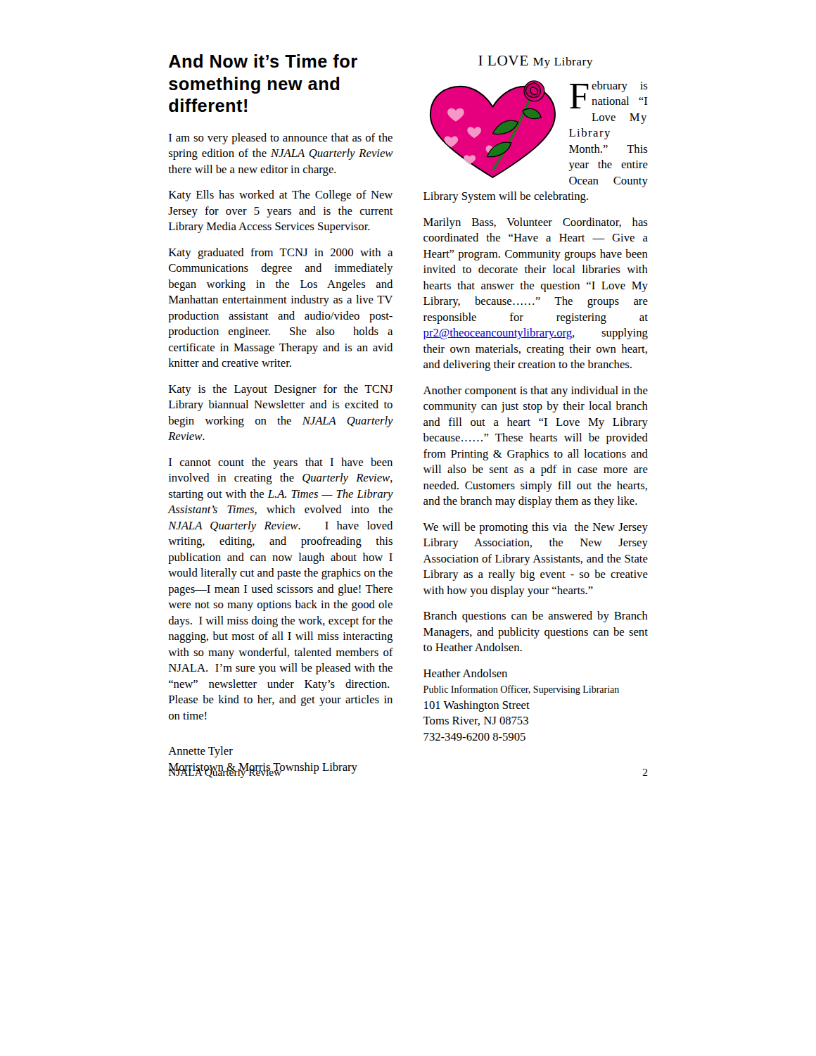And Now it’s Time for something new and different!
I am so very pleased to announce that as of the spring edition of the NJALA Quarterly Review there will be a new editor in charge.
Katy Ells has worked at The College of New Jersey for over 5 years and is the current Library Media Access Services Supervisor.
Katy graduated from TCNJ in 2000 with a Communications degree and immediately began working in the Los Angeles and Manhattan entertainment industry as a live TV production assistant and audio/video post-production engineer. She also holds a certificate in Massage Therapy and is an avid knitter and creative writer.
Katy is the Layout Designer for the TCNJ Library biannual Newsletter and is excited to begin working on the NJALA Quarterly Review.
I cannot count the years that I have been involved in creating the Quarterly Review, starting out with the L.A. Times — The Library Assistant’s Times, which evolved into the NJALA Quarterly Review. I have loved writing, editing, and proofreading this publication and can now laugh about how I would literally cut and paste the graphics on the pages—I mean I used scissors and glue! There were not so many options back in the good ole days. I will miss doing the work, except for the nagging, but most of all I will miss interacting with so many wonderful, talented members of NJALA. I’m sure you will be pleased with the “new” newsletter under Katy’s direction. Please be kind to her, and get your articles in on time!
Annette Tyler
Morristown & Morris Township Library
I LOVE My Library
February is national “I Love My Library Month.” This year the entire Ocean County Library System will be celebrating.
Marilyn Bass, Volunteer Coordinator, has coordinated the “Have a Heart — Give a Heart” program. Community groups have been invited to decorate their local libraries with hearts that answer the question “I Love My Library, because……” The groups are responsible for registering at pr2@theoceancountylibrary.org, supplying their own materials, creating their own heart, and delivering their creation to the branches.
Another component is that any individual in the community can just stop by their local branch and fill out a heart “I Love My Library because……” These hearts will be provided from Printing & Graphics to all locations and will also be sent as a pdf in case more are needed. Customers simply fill out the hearts, and the branch may display them as they like.
We will be promoting this via the New Jersey Library Association, the New Jersey Association of Library Assistants, and the State Library as a really big event - so be creative with how you display your “hearts.”
Branch questions can be answered by Branch Managers, and publicity questions can be sent to Heather Andolsen.
Heather Andolsen
Public Information Officer, Supervising Librarian
101 Washington Street
Toms River, NJ 08753
732-349-6200 8-5905
NJALA Quarterly Review 2